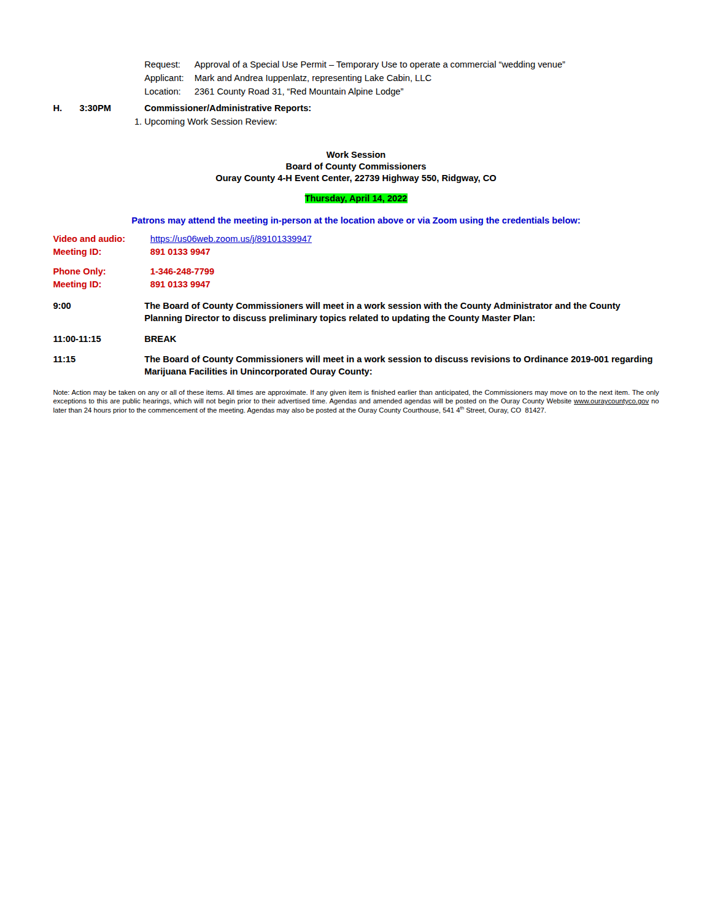| Request: | Approval of a Special Use Permit – Temporary Use to operate a commercial “wedding venue” |
| Applicant: | Mark and Andrea Iuppenlatz, representing Lake Cabin, LLC |
| Location: | 2361 County Road 31, “Red Mountain Alpine Lodge” |
H.
3:30PM
Commissioner/Administrative Reports:
Upcoming Work Session Review:
Work Session
Board of County Commissioners
Ouray County 4-H Event Center, 22739 Highway 550, Ridgway, CO
Thursday, April 14, 2022
Patrons may attend the meeting in-person at the location above or via Zoom using the credentials below:
| Video and audio: | https://us06web.zoom.us/j/89101339947 |
| Meeting ID: | 891 0133 9947 |
| Phone Only: | 1-346-248-7799 |
| Meeting ID: | 891 0133 9947 |
9:00
The Board of County Commissioners will meet in a work session with the County Administrator and the County Planning Director to discuss preliminary topics related to updating the County Master Plan:
11:00-11:15
BREAK
11:15
The Board of County Commissioners will meet in a work session to discuss revisions to Ordinance 2019-001 regarding Marijuana Facilities in Unincorporated Ouray County:
Note: Action may be taken on any or all of these items. All times are approximate. If any given item is finished earlier than anticipated, the Commissioners may move on to the next item. The only exceptions to this are public hearings, which will not begin prior to their advertised time. Agendas and amended agendas will be posted on the Ouray County Website www.ouraycountyco.gov no later than 24 hours prior to the commencement of the meeting. Agendas may also be posted at the Ouray County Courthouse, 541 4th Street, Ouray, CO 81427.